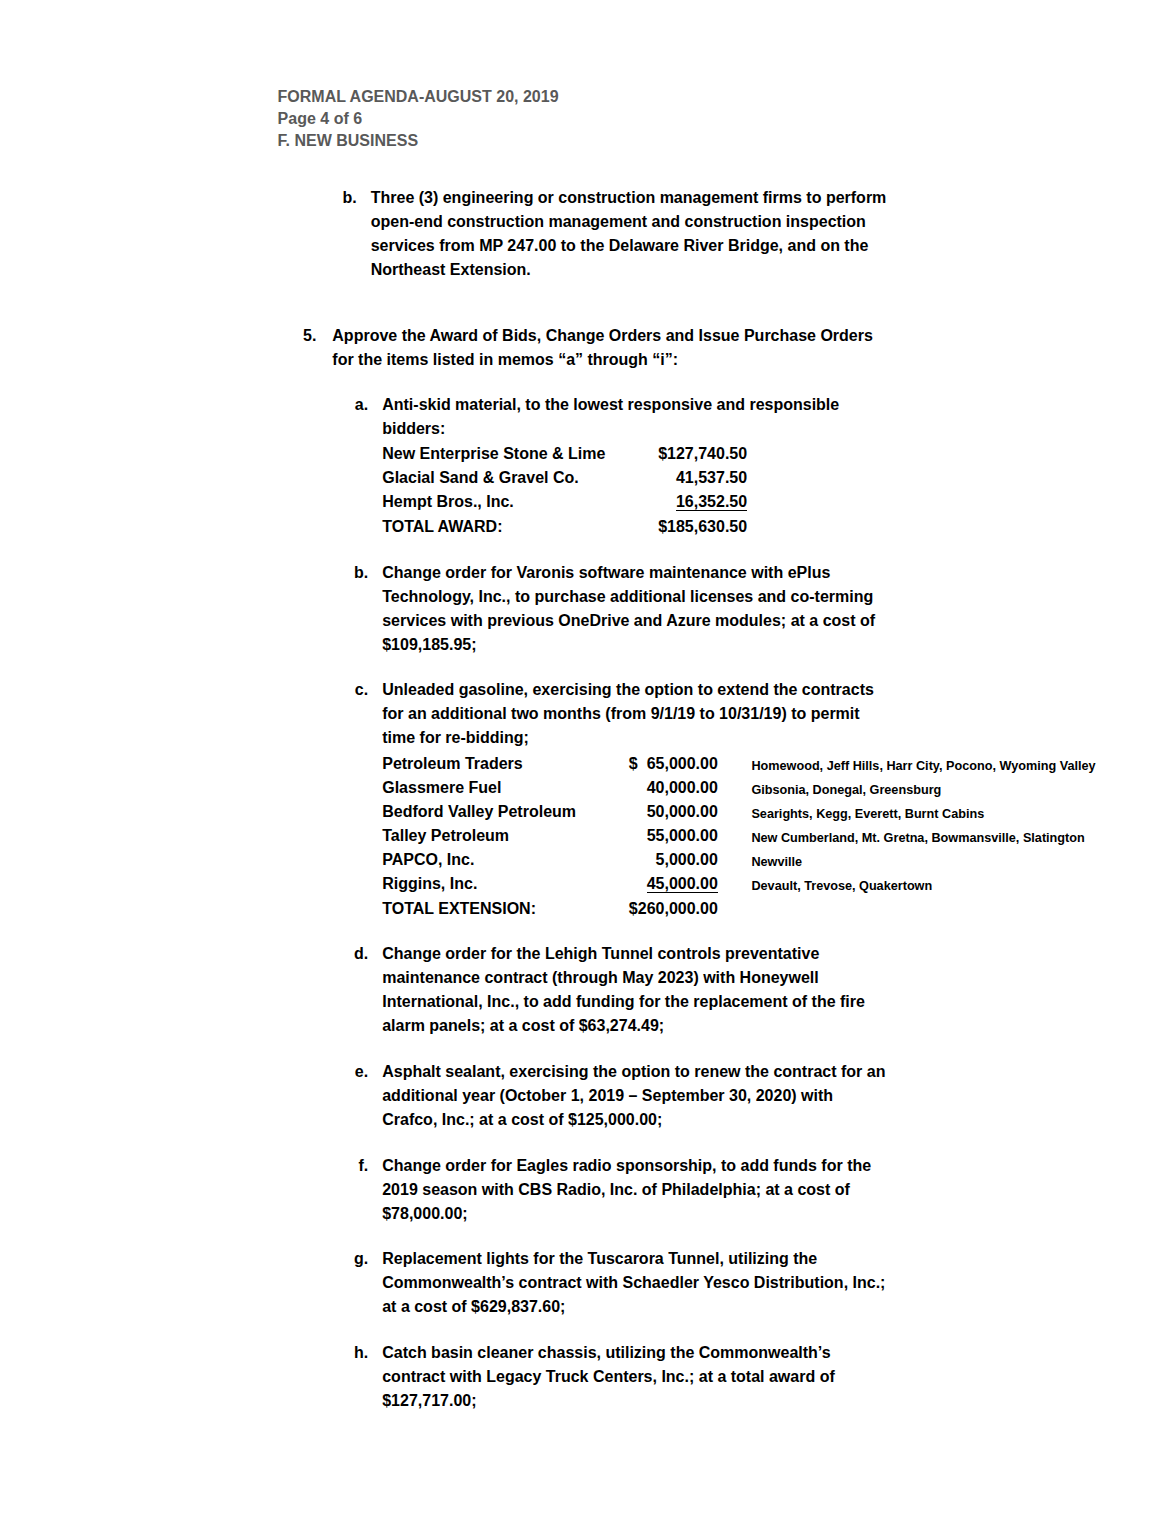FORMAL AGENDA-AUGUST 20, 2019
Page 4 of 6
F. NEW BUSINESS
Three (3) engineering or construction management firms to perform open-end construction management and construction inspection services from MP 247.00 to the Delaware River Bridge, and on the Northeast Extension.
Approve the Award of Bids, Change Orders and Issue Purchase Orders for the items listed in memos “a” through “i”:
Anti-skid material, to the lowest responsive and responsible bidders:
| New Enterprise Stone & Lime | $127,740.50 |
| Glacial Sand & Gravel Co. | 41,537.50 |
| Hempt Bros., Inc. | 16,352.50 |
| TOTAL AWARD: | $185,630.50 |
Change order for Varonis software maintenance with ePlus Technology, Inc., to purchase additional licenses and co-terming services with previous OneDrive and Azure modules; at a cost of $109,185.95;
Unleaded gasoline, exercising the option to extend the contracts for an additional two months (from 9/1/19 to 10/31/19) to permit time for re-bidding;
| Petroleum Traders | $ 65,000.00 | Homewood, Jeff Hills, Harr City, Pocono, Wyoming Valley |
| Glassmere Fuel | 40,000.00 | Gibsonia, Donegal, Greensburg |
| Bedford Valley Petroleum | 50,000.00 | Searights, Kegg, Everett, Burnt Cabins |
| Talley Petroleum | 55,000.00 | New Cumberland, Mt. Gretna, Bowmansville, Slatington |
| PAPCO, Inc. | 5,000.00 | Newville |
| Riggins, Inc. | 45,000.00 | Devault, Trevose, Quakertown |
| TOTAL EXTENSION: | $260,000.00 | |
Change order for the Lehigh Tunnel controls preventative maintenance contract (through May 2023) with Honeywell International, Inc., to add funding for the replacement of the fire alarm panels; at a cost of $63,274.49;
Asphalt sealant, exercising the option to renew the contract for an additional year (October 1, 2019 – September 30, 2020) with Crafco, Inc.; at a cost of $125,000.00;
Change order for Eagles radio sponsorship, to add funds for the 2019 season with CBS Radio, Inc. of Philadelphia; at a cost of $78,000.00;
Replacement lights for the Tuscarora Tunnel, utilizing the Commonwealth’s contract with Schaedler Yesco Distribution, Inc.; at a cost of $629,837.60;
Catch basin cleaner chassis, utilizing the Commonwealth’s contract with Legacy Truck Centers, Inc.; at a total award of $127,717.00;